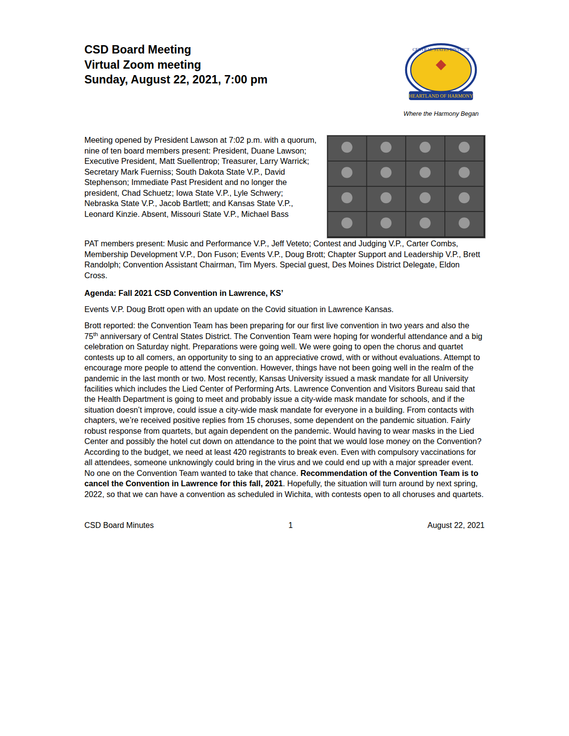CSD Board Meeting
Virtual Zoom meeting
Sunday, August 22, 2021, 7:00 pm
Where the Harmony Began
Meeting opened by President Lawson at 7:02 p.m. with a quorum, nine of ten board members present: President, Duane Lawson; Executive President, Matt Suellentrop; Treasurer, Larry Warrick; Secretary Mark Fuerniss; South Dakota State V.P., David Stephenson; Immediate Past President and no longer the president, Chad Schuetz; Iowa State V.P., Lyle Schwery; Nebraska State V.P., Jacob Bartlett; and Kansas State V.P., Leonard Kinzie. Absent, Missouri State V.P., Michael Bass
PAT members present: Music and Performance V.P., Jeff Veteto; Contest and Judging V.P., Carter Combs, Membership Development V.P., Don Fuson; Events V.P., Doug Brott; Chapter Support and Leadership V.P., Brett Randolph; Convention Assistant Chairman, Tim Myers. Special guest, Des Moines District Delegate, Eldon Cross.
Agenda: Fall 2021 CSD Convention in Lawrence, KS’
Events V.P. Doug Brott open with an update on the Covid situation in Lawrence Kansas.
Brott reported: the Convention Team has been preparing for our first live convention in two years and also the 75th anniversary of Central States District. The Convention Team were hoping for wonderful attendance and a big celebration on Saturday night. Preparations were going well. We were going to open the chorus and quartet contests up to all comers, an opportunity to sing to an appreciative crowd, with or without evaluations. Attempt to encourage more people to attend the convention. However, things have not been going well in the realm of the pandemic in the last month or two. Most recently, Kansas University issued a mask mandate for all University facilities which includes the Lied Center of Performing Arts. Lawrence Convention and Visitors Bureau said that the Health Department is going to meet and probably issue a city-wide mask mandate for schools, and if the situation doesn’t improve, could issue a city-wide mask mandate for everyone in a building. From contacts with chapters, we’re received positive replies from 15 choruses, some dependent on the pandemic situation. Fairly robust response from quartets, but again dependent on the pandemic. Would having to wear masks in the Lied Center and possibly the hotel cut down on attendance to the point that we would lose money on the Convention? According to the budget, we need at least 420 registrants to break even. Even with compulsory vaccinations for all attendees, someone unknowingly could bring in the virus and we could end up with a major spreader event. No one on the Convention Team wanted to take that chance. Recommendation of the Convention Team is to cancel the Convention in Lawrence for this fall, 2021. Hopefully, the situation will turn around by next spring, 2022, so that we can have a convention as scheduled in Wichita, with contests open to all choruses and quartets.
CSD Board Minutes
1
August 22, 2021